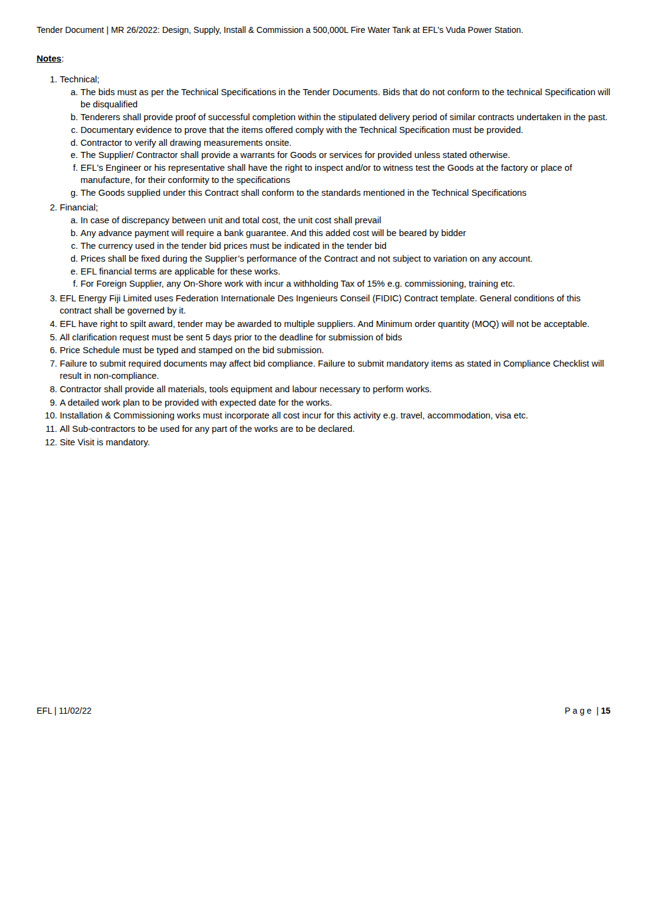Tender Document | MR 26/2022: Design, Supply, Install & Commission a 500,000L Fire Water Tank at EFL’s Vuda Power Station.
Notes
:
Technical;
The bids must as per the Technical Specifications in the Tender Documents. Bids that do not conform to the technical Specification will be disqualified
Tenderers shall provide proof of successful completion within the stipulated delivery period of similar contracts undertaken in the past.
Documentary evidence to prove that the items offered comply with the Technical Specification must be provided.
Contractor to verify all drawing measurements onsite.
The Supplier/ Contractor shall provide a warrants for Goods or services for provided unless stated otherwise.
EFL's Engineer or his representative shall have the right to inspect and/or to witness test the Goods at the factory or place of manufacture, for their conformity to the specifications
The Goods supplied under this Contract shall conform to the standards mentioned in the Technical Specifications
Financial;
In case of discrepancy between unit and total cost, the unit cost shall prevail
Any advance payment will require a bank guarantee. And this added cost will be beared by bidder
The currency used in the tender bid prices must be indicated in the tender bid
Prices shall be fixed during the Supplier’s performance of the Contract and not subject to variation on any account.
EFL financial terms are applicable for these works.
For Foreign Supplier, any On-Shore work with incur a withholding Tax of 15% e.g. commissioning, training etc.
EFL Energy Fiji Limited uses Federation Internationale Des Ingenieurs Conseil (FIDIC) Contract template. General conditions of this contract shall be governed by it.
EFL have right to spilt award, tender may be awarded to multiple suppliers. And Minimum order quantity (MOQ) will not be acceptable.
All clarification request must be sent 5 days prior to the deadline for submission of bids
Price Schedule must be typed and stamped on the bid submission.
Failure to submit required documents may affect bid compliance. Failure to submit mandatory items as stated in Compliance Checklist will result in non-compliance.
Contractor shall provide all materials, tools equipment and labour necessary to perform works.
A detailed work plan to be provided with expected date for the works.
Installation & Commissioning works must incorporate all cost incur for this activity e.g. travel, accommodation, visa etc.
All Sub-contractors to be used for any part of the works are to be declared.
Site Visit is mandatory.
EFL | 11/02/22
P a g e | 15